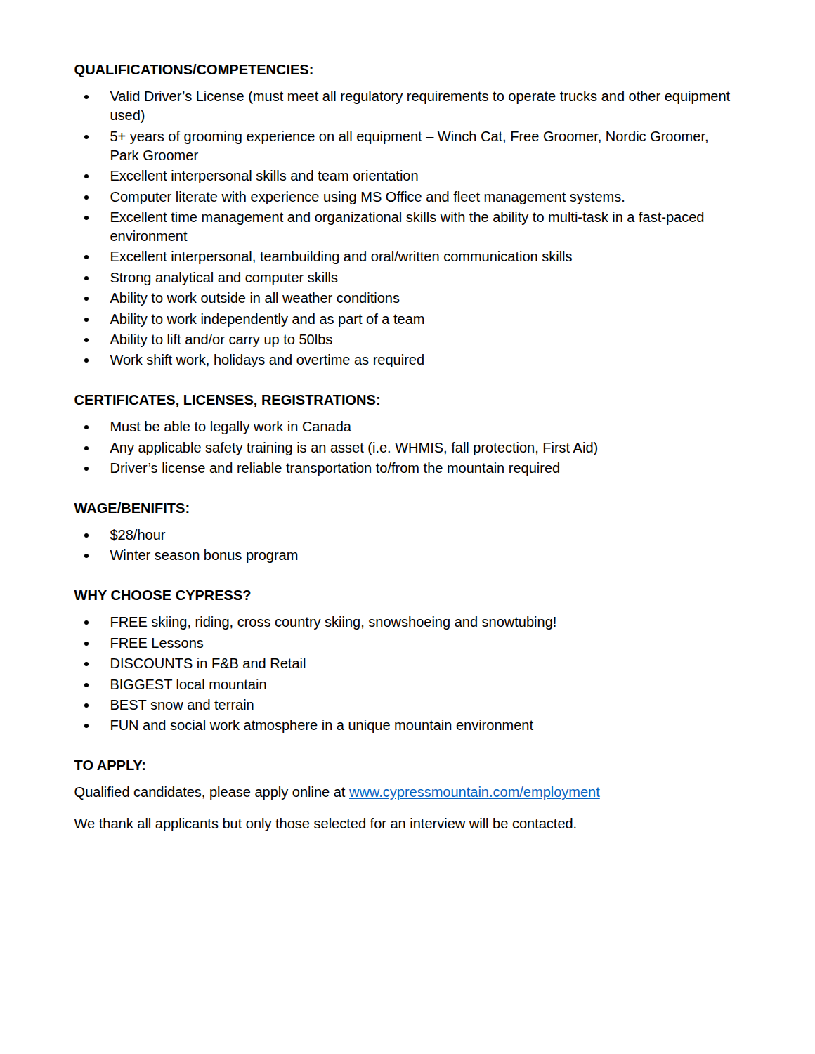QUALIFICATIONS/COMPETENCIES:
Valid Driver’s License (must meet all regulatory requirements to operate trucks and other equipment used)
5+ years of grooming experience on all equipment – Winch Cat, Free Groomer, Nordic Groomer, Park Groomer
Excellent interpersonal skills and team orientation
Computer literate with experience using MS Office and fleet management systems.
Excellent time management and organizational skills with the ability to multi-task in a fast-paced environment
Excellent interpersonal, teambuilding and oral/written communication skills
Strong analytical and computer skills
Ability to work outside in all weather conditions
Ability to work independently and as part of a team
Ability to lift and/or carry up to 50lbs
Work shift work, holidays and overtime as required
CERTIFICATES, LICENSES, REGISTRATIONS:
Must be able to legally work in Canada
Any applicable safety training is an asset (i.e. WHMIS, fall protection, First Aid)
Driver’s license and reliable transportation to/from the mountain required
WAGE/BENIFITS:
$28/hour
Winter season bonus program
WHY CHOOSE CYPRESS?
FREE skiing, riding, cross country skiing, snowshoeing and snowtubing!
FREE Lessons
DISCOUNTS in F&B and Retail
BIGGEST local mountain
BEST snow and terrain
FUN and social work atmosphere in a unique mountain environment
TO APPLY:
Qualified candidates, please apply online at www.cypressmountain.com/employment
We thank all applicants but only those selected for an interview will be contacted.